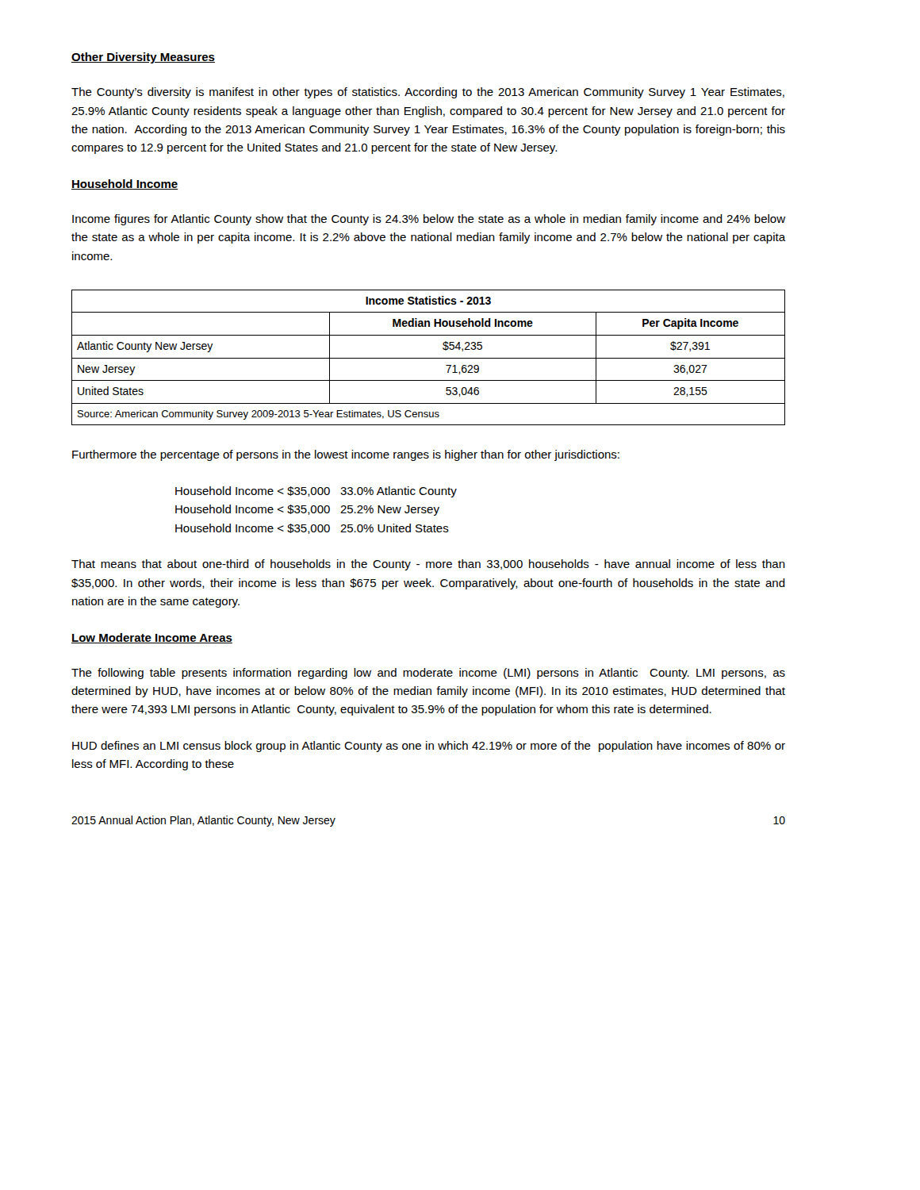Other Diversity Measures
The County’s diversity is manifest in other types of statistics. According to the 2013 American Community Survey 1 Year Estimates, 25.9% Atlantic County residents speak a language other than English, compared to 30.4 percent for New Jersey and 21.0 percent for the nation. According to the 2013 American Community Survey 1 Year Estimates, 16.3% of the County population is foreign-born; this compares to 12.9 percent for the United States and 21.0 percent for the state of New Jersey.
Household Income
Income figures for Atlantic County show that the County is 24.3% below the state as a whole in median family income and 24% below the state as a whole in per capita income. It is 2.2% above the national median family income and 2.7% below the national per capita income.
| Income Statistics - 2013 |
| --- |
| | Median Household Income | Per Capita Income |
| Atlantic County New Jersey | $54,235 | $27,391 |
| New Jersey | 71,629 | 36,027 |
| United States | 53,046 | 28,155 |
| Source: American Community Survey 2009-2013 5-Year Estimates, US Census |
Furthermore the percentage of persons in the lowest income ranges is higher than for other jurisdictions:
Household Income < $35,000 33.0% Atlantic County
Household Income < $35,000 25.2% New Jersey
Household Income < $35,000 25.0% United States
That means that about one-third of households in the County - more than 33,000 households - have annual income of less than $35,000. In other words, their income is less than $675 per week. Comparatively, about one-fourth of households in the state and nation are in the same category.
Low Moderate Income Areas
The following table presents information regarding low and moderate income (LMI) persons in Atlantic County. LMI persons, as determined by HUD, have incomes at or below 80% of the median family income (MFI). In its 2010 estimates, HUD determined that there were 74,393 LMI persons in Atlantic County, equivalent to 35.9% of the population for whom this rate is determined.
HUD defines an LMI census block group in Atlantic County as one in which 42.19% or more of the population have incomes of 80% or less of MFI. According to these
2015 Annual Action Plan, Atlantic County, New Jersey 10